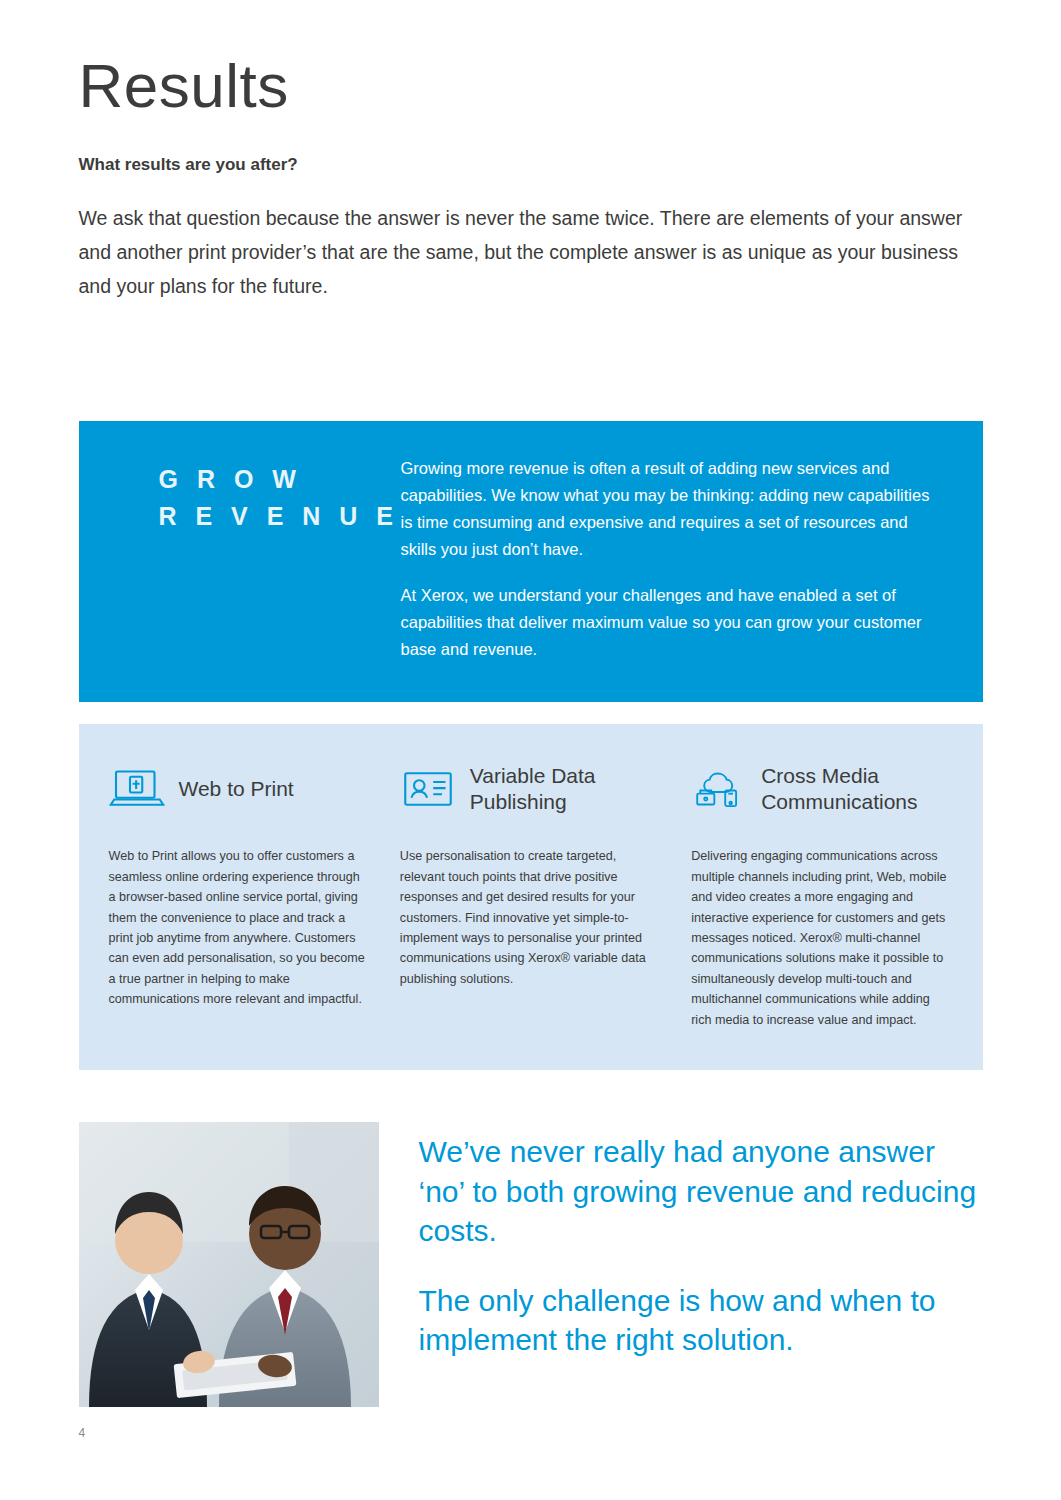Results
What results are you after?
We ask that question because the answer is never the same twice. There are elements of your answer and another print provider’s that are the same, but the complete answer is as unique as your business and your plans for the future.
G R O W
R E V E N U E
Growing more revenue is often a result of adding new services and capabilities. We know what you may be thinking: adding new capabilities is time consuming and expensive and requires a set of resources and skills you just don’t have.
At Xerox, we understand your challenges and have enabled a set of capabilities that deliver maximum value so you can grow your customer base and revenue.
Web to Print
Web to Print allows you to offer customers a seamless online ordering experience through a browser-based online service portal, giving them the convenience to place and track a print job anytime from anywhere. Customers can even add personalisation, so you become a true partner in helping to make communications more relevant and impactful.
Variable Data
Publishing
Use personalisation to create targeted, relevant touch points that drive positive responses and get desired results for your customers. Find innovative yet simple-to-implement ways to personalise your printed communications using Xerox® variable data publishing solutions.
Cross Media
Communications
Delivering engaging communications across multiple channels including print, Web, mobile and video creates a more engaging and interactive experience for customers and gets messages noticed. Xerox® multi-channel communications solutions make it possible to simultaneously develop multi-touch and multichannel communications while adding rich media to increase value and impact.
We’ve never really had anyone answer ‘no’ to both growing revenue and reducing costs.
The only challenge is how and when to implement the right solution.
4